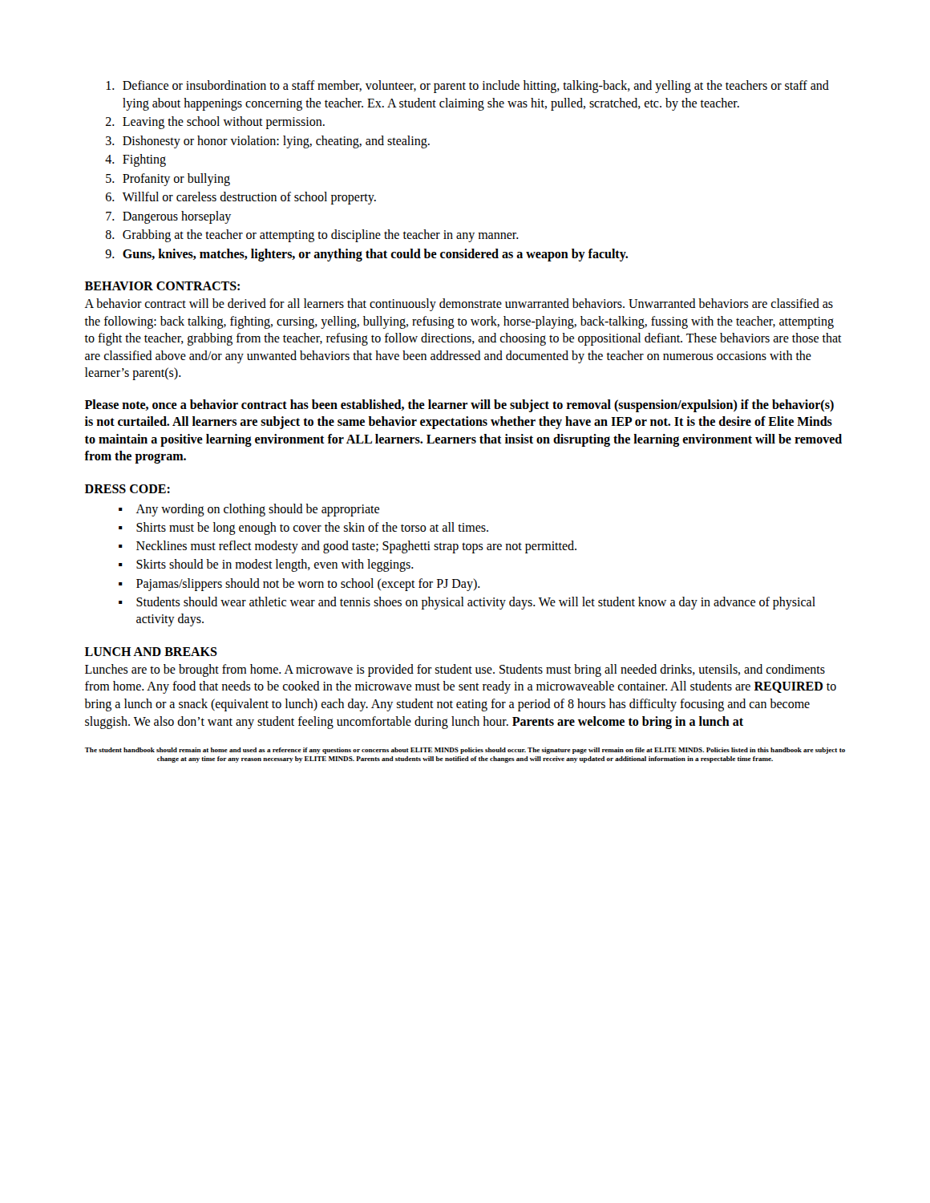Defiance or insubordination to a staff member, volunteer, or parent to include hitting, talking-back, and yelling at the teachers or staff and lying about happenings concerning the teacher. Ex. A student claiming she was hit, pulled, scratched, etc. by the teacher.
Leaving the school without permission.
Dishonesty or honor violation: lying, cheating, and stealing.
Fighting
Profanity or bullying
Willful or careless destruction of school property.
Dangerous horseplay
Grabbing at the teacher or attempting to discipline the teacher in any manner.
Guns, knives, matches, lighters, or anything that could be considered as a weapon by faculty.
Behavior Contracts:
A behavior contract will be derived for all learners that continuously demonstrate unwarranted behaviors. Unwarranted behaviors are classified as the following: back talking, fighting, cursing, yelling, bullying, refusing to work, horse-playing, back-talking, fussing with the teacher, attempting to fight the teacher, grabbing from the teacher, refusing to follow directions, and choosing to be oppositional defiant. These behaviors are those that are classified above and/or any unwanted behaviors that have been addressed and documented by the teacher on numerous occasions with the learner’s parent(s).
Please note, once a behavior contract has been established, the learner will be subject to removal (suspension/expulsion) if the behavior(s) is not curtailed. All learners are subject to the same behavior expectations whether they have an IEP or not. It is the desire of Elite Minds to maintain a positive learning environment for ALL learners. Learners that insist on disrupting the learning environment will be removed from the program.
Dress Code:
Any wording on clothing should be appropriate
Shirts must be long enough to cover the skin of the torso at all times.
Necklines must reflect modesty and good taste; Spaghetti strap tops are not permitted.
Skirts should be in modest length, even with leggings.
Pajamas/slippers should not be worn to school (except for PJ Day).
Students should wear athletic wear and tennis shoes on physical activity days. We will let student know a day in advance of physical activity days.
Lunch and Breaks
Lunches are to be brought from home. A microwave is provided for student use. Students must bring all needed drinks, utensils, and condiments from home. Any food that needs to be cooked in the microwave must be sent ready in a microwaveable container. All students are REQUIRED to bring a lunch or a snack (equivalent to lunch) each day. Any student not eating for a period of 8 hours has difficulty focusing and can become sluggish. We also don’t want any student feeling uncomfortable during lunch hour. Parents are welcome to bring in a lunch at
The student handbook should remain at home and used as a reference if any questions or concerns about ELITE MINDS policies should occur. The signature page will remain on file at ELITE MINDS. Policies listed in this handbook are subject to change at any time for any reason necessary by ELITE MINDS. Parents and students will be notified of the changes and will receive any updated or additional information in a respectable time frame.